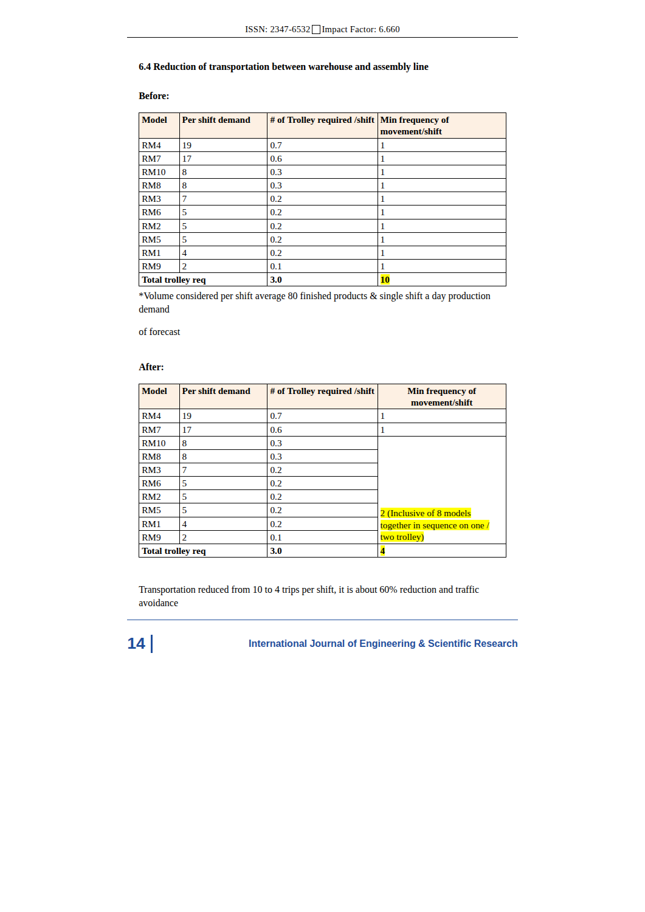ISSN: 2347-6532 Impact Factor: 6.660
6.4 Reduction of transportation between warehouse and assembly line
Before:
| Model | Per shift demand | # of Trolley required /shift | Min frequency of movement/shift |
| --- | --- | --- | --- |
| RM4 | 19 | 0.7 | 1 |
| RM7 | 17 | 0.6 | 1 |
| RM10 | 8 | 0.3 | 1 |
| RM8 | 8 | 0.3 | 1 |
| RM3 | 7 | 0.2 | 1 |
| RM6 | 5 | 0.2 | 1 |
| RM2 | 5 | 0.2 | 1 |
| RM5 | 5 | 0.2 | 1 |
| RM1 | 4 | 0.2 | 1 |
| RM9 | 2 | 0.1 | 1 |
| Total trolley req | 3.0 | 10 |
*Volume considered per shift average 80 finished products & single shift a day production demand
of forecast
After:
| Model | Per shift demand | # of Trolley required /shift | Min frequency of movement/shift |
| --- | --- | --- | --- |
| RM4 | 19 | 0.7 | 1 |
| RM7 | 17 | 0.6 | 1 |
| RM10 | 8 | 0.3 | 2 (Inclusive of 8 models together in sequence on one / two trolley) |
| RM8 | 8 | 0.3 |
| RM3 | 7 | 0.2 |
| RM6 | 5 | 0.2 |
| RM2 | 5 | 0.2 |
| RM5 | 5 | 0.2 |
| RM1 | 4 | 0.2 |
| RM9 | 2 | 0.1 |
| Total trolley req | 3.0 | 4 |
Transportation reduced from 10 to 4 trips per shift, it is about 60% reduction and traffic avoidance
14
International Journal of Engineering & Scientific Research